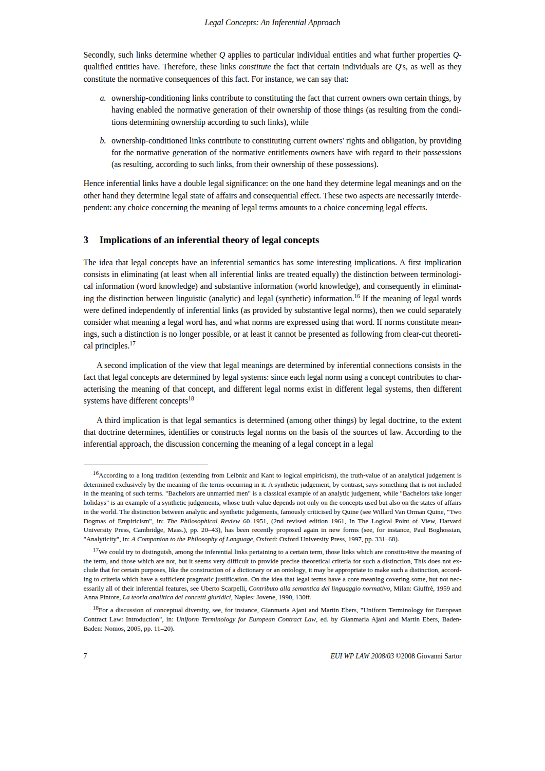Legal Concepts: An Inferential Approach
Secondly, such links determine whether Q applies to particular individual entities and what further properties Q-qualified entities have. Therefore, these links constitute the fact that certain individuals are Q's, as well as they constitute the normative consequences of this fact. For instance, we can say that:
ownership-conditioning links contribute to constituting the fact that current owners own certain things, by having enabled the normative generation of their ownership of those things (as resulting from the conditions determining ownership according to such links), while
ownership-conditioned links contribute to constituting current owners' rights and obligation, by providing for the normative generation of the normative entitlements owners have with regard to their possessions (as resulting, according to such links, from their ownership of these possessions).
Hence inferential links have a double legal significance: on the one hand they determine legal meanings and on the other hand they determine legal state of affairs and consequential effect. These two aspects are necessarily interdependent: any choice concerning the meaning of legal terms amounts to a choice concerning legal effects.
3 Implications of an inferential theory of legal concepts
The idea that legal concepts have an inferential semantics has some interesting implications. A first implication consists in eliminating (at least when all inferential links are treated equally) the distinction between terminological information (word knowledge) and substantive information (world knowledge), and consequently in eliminating the distinction between linguistic (analytic) and legal (synthetic) information.16 If the meaning of legal words were defined independently of inferential links (as provided by substantive legal norms), then we could separately consider what meaning a legal word has, and what norms are expressed using that word. If norms constitute meanings, such a distinction is no longer possible, or at least it cannot be presented as following from clear-cut theoretical principles.17
A second implication of the view that legal meanings are determined by inferential connections consists in the fact that legal concepts are determined by legal systems: since each legal norm using a concept contributes to characterising the meaning of that concept, and different legal norms exist in different legal systems, then different systems have different concepts18
A third implication is that legal semantics is determined (among other things) by legal doctrine, to the extent that doctrine determines, identifies or constructs legal norms on the basis of the sources of law. According to the inferential approach, the discussion concerning the meaning of a legal concept in a legal
16According to a long tradition (extending from Leibniz and Kant to logical empiricism), the truth-value of an analytical judgement is determined exclusively by the meaning of the terms occurring in it. A synthetic judgement, by contrast, says something that is not included in the meaning of such terms. "Bachelors are unmarried men" is a classical example of an analytic judgement, while "Bachelors take longer holidays" is an example of a synthetic judgements, whose truth-value depends not only on the concepts used but also on the states of affairs in the world. The distinction between analytic and synthetic judgements, famously criticised by Quine (see Willard Van Orman Quine, "Two Dogmas of Empiricism", in: The Philosophical Review 60 1951, (2nd revised edition 1961, In The Logical Point of View, Harvard University Press, Cambridge, Mass.), pp. 20–43), has been recently proposed again in new forms (see, for instance, Paul Boghossian, "Analyticity", in: A Companion to the Philosophy of Language, Oxford: Oxford University Press, 1997, pp. 331–68).
17We could try to distinguish, among the inferential links pertaining to a certain term, those links which are constitu4tive the meaning of the term, and those which are not, but it seems very difficult to provide precise theoretical criteria for such a distinction, This does not exclude that for certain purposes, like the construction of a dictionary or an ontology, it may be appropriate to make such a distinction, according to criteria which have a sufficient pragmatic justification. On the idea that legal terms have a core meaning covering some, but not necessarily all of their inferential features, see Uberto Scarpelli, Contributo alla semantica del linguaggio normativo, Milan: Giuffrè, 1959 and Anna Pintore, La teoria analitica dei concetti giuridici, Naples: Jovene, 1990, 130ff.
18For a discussion of conceptual diversity, see, for instance, Gianmaria Ajani and Martin Ebers, "Uniform Terminology for European Contract Law: Introduction", in: Uniform Terminology for European Contract Law, ed. by Gianmaria Ajani and Martin Ebers, Baden-Baden: Nomos, 2005, pp. 11–20).
7 EUI WP LAW 2008/03 ©2008 Giovanni Sartor